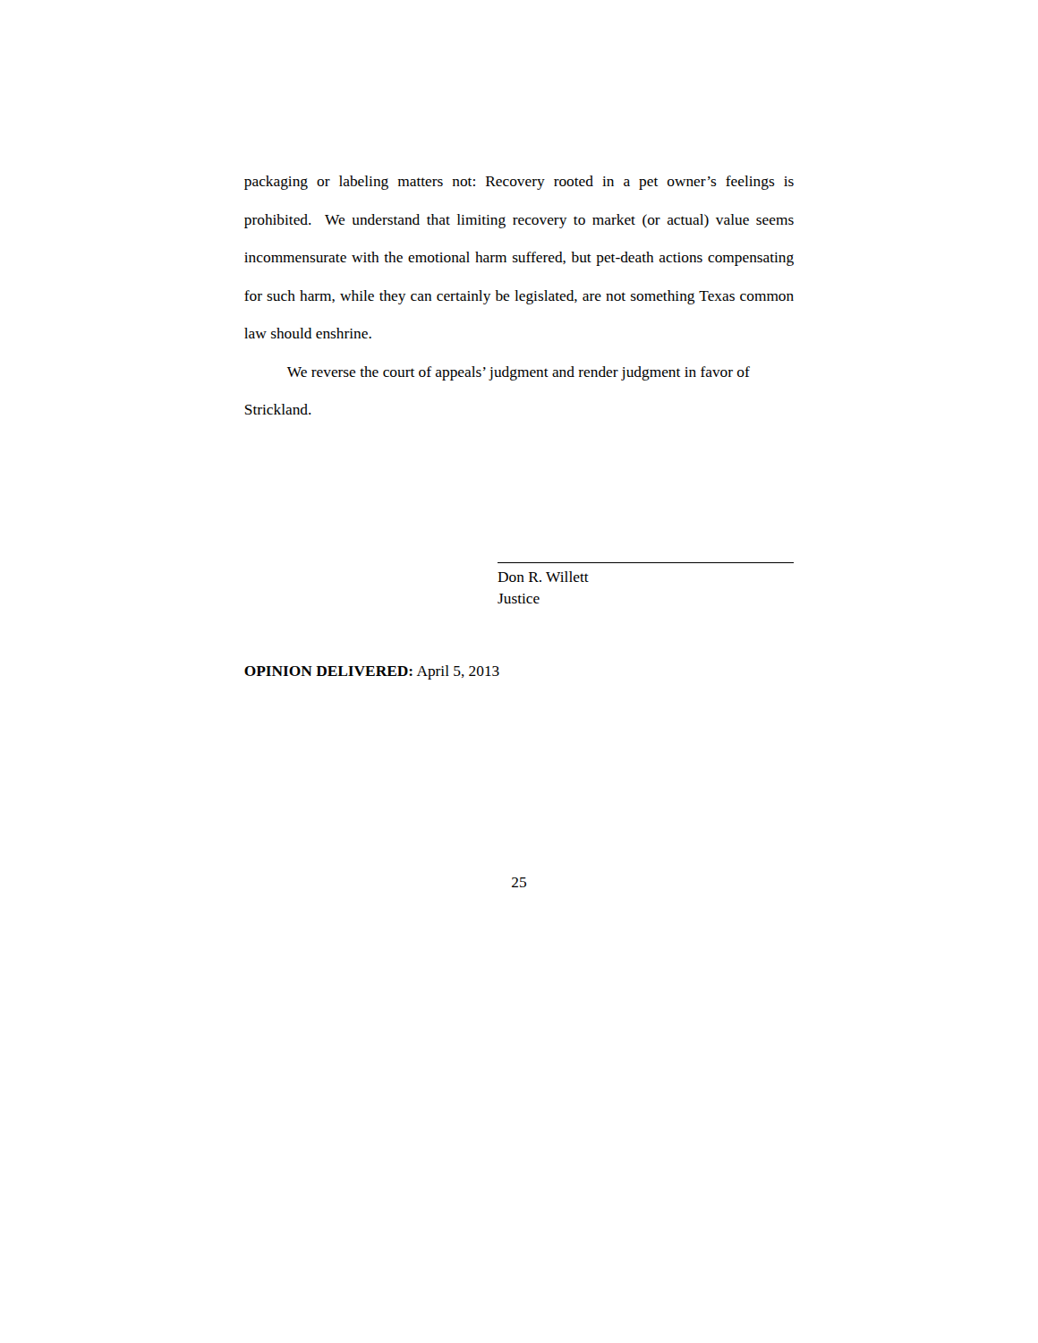packaging or labeling matters not: Recovery rooted in a pet owner’s feelings is prohibited. We understand that limiting recovery to market (or actual) value seems incommensurate with the emotional harm suffered, but pet-death actions compensating for such harm, while they can certainly be legislated, are not something Texas common law should enshrine.
We reverse the court of appeals’ judgment and render judgment in favor of Strickland.
Don R. Willett
Justice
OPINION DELIVERED: April 5, 2013
25